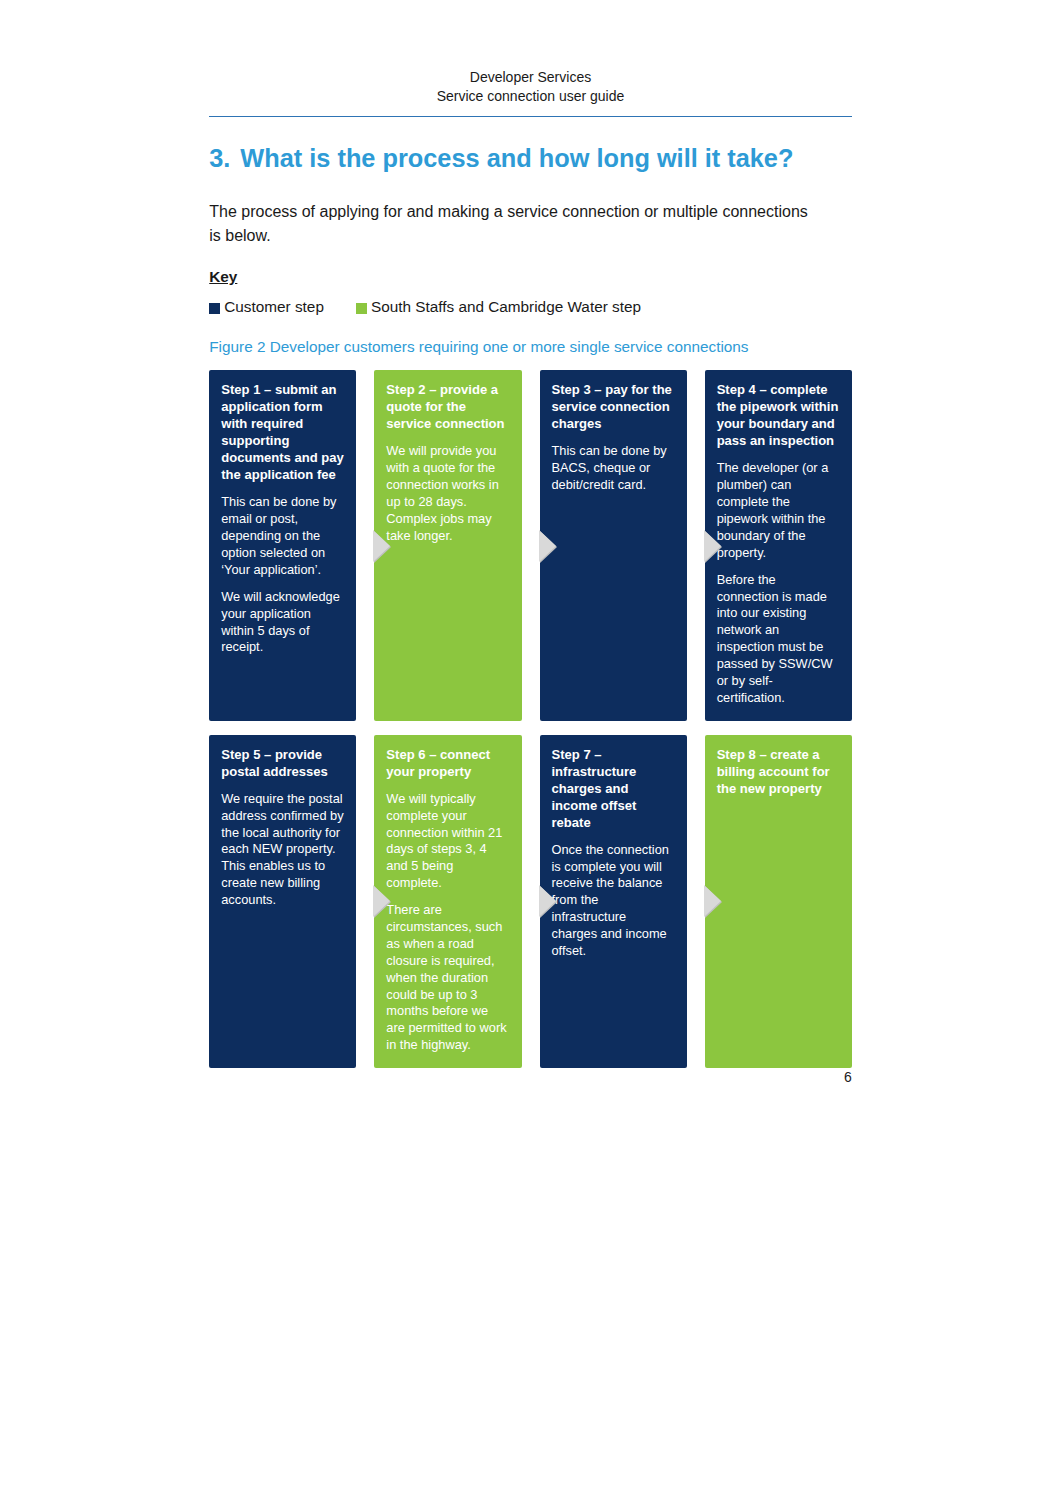Developer Services
Service connection user guide
3. What is the process and how long will it take?
The process of applying for and making a service connection or multiple connections is below.
Key
Customer step South Staffs and Cambridge Water step
Figure 2 Developer customers requiring one or more single service connections
Step 1 – submit an application form with required supporting documents and pay the application fee
This can be done by email or post, depending on the option selected on ‘Your application’.
We will acknowledge your application within 5 days of receipt.
Step 2 – provide a quote for the service connection
We will provide you with a quote for the connection works in up to 28 days. Complex jobs may take longer.
Step 3 – pay for the service connection charges
This can be done by BACS, cheque or debit/credit card.
Step 4 – complete the pipework within your boundary and pass an inspection
The developer (or a plumber) can complete the pipework within the boundary of the property.
Before the connection is made into our existing network an inspection must be passed by SSW/CW or by self-certification.
Step 5 – provide postal addresses
We require the postal address confirmed by the local authority for each NEW property. This enables us to create new billing accounts.
Step 6 – connect your property
We will typically complete your connection within 21 days of steps 3, 4 and 5 being complete.
There are circumstances, such as when a road closure is required, when the duration could be up to 3 months before we are permitted to work in the highway.
Step 7 – infrastructure charges and income offset rebate
Once the connection is complete you will receive the balance from the infrastructure charges and income offset.
Step 8 – create a billing account for the new property
6